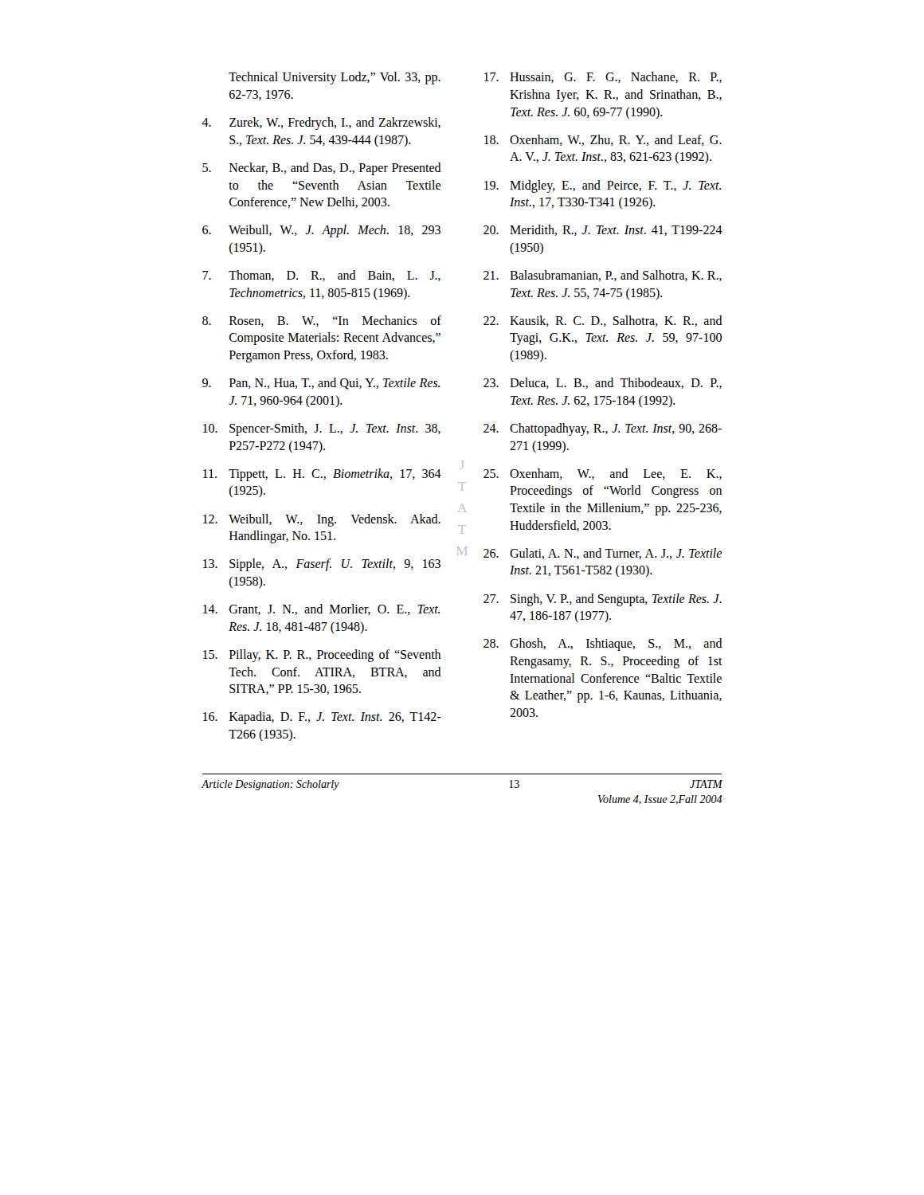J
T
A
T
M
Technical University Lodz,” Vol. 33, pp. 62-73, 1976.
4. Zurek, W., Fredrych, I., and Zakrzewski, S., Text. Res. J. 54, 439-444 (1987).
5. Neckar, B., and Das, D., Paper Presented to the “Seventh Asian Textile Conference,” New Delhi, 2003.
6. Weibull, W., J. Appl. Mech. 18, 293 (1951).
7. Thoman, D. R., and Bain, L. J., Technometrics, 11, 805-815 (1969).
8. Rosen, B. W., “In Mechanics of Composite Materials: Recent Advances,” Pergamon Press, Oxford, 1983.
9. Pan, N., Hua, T., and Qui, Y., Textile Res. J. 71, 960-964 (2001).
10. Spencer-Smith, J. L., J. Text. Inst. 38, P257-P272 (1947).
11. Tippett, L. H. C., Biometrika, 17, 364 (1925).
12. Weibull, W., Ing. Vedensk. Akad. Handlingar, No. 151.
13. Sipple, A., Faserf. U. Textilt, 9, 163 (1958).
14. Grant, J. N., and Morlier, O. E., Text. Res. J. 18, 481-487 (1948).
15. Pillay, K. P. R., Proceeding of “Seventh Tech. Conf. ATIRA, BTRA, and SITRA,” PP. 15-30, 1965.
16. Kapadia, D. F., J. Text. Inst. 26, T142-T266 (1935).
17. Hussain, G. F. G., Nachane, R. P., Krishna Iyer, K. R., and Srinathan, B., Text. Res. J. 60, 69-77 (1990).
18. Oxenham, W., Zhu, R. Y., and Leaf, G. A. V., J. Text. Inst., 83, 621-623 (1992).
19. Midgley, E., and Peirce, F. T., J. Text. Inst., 17, T330-T341 (1926).
20. Meridith, R., J. Text. Inst. 41, T199-224 (1950)
21. Balasubramanian, P., and Salhotra, K. R., Text. Res. J. 55, 74-75 (1985).
22. Kausik, R. C. D., Salhotra, K. R., and Tyagi, G.K., Text. Res. J. 59, 97-100 (1989).
23. Deluca, L. B., and Thibodeaux, D. P., Text. Res. J. 62, 175-184 (1992).
24. Chattopadhyay, R., J. Text. Inst, 90, 268-271 (1999).
25. Oxenham, W., and Lee, E. K., Proceedings of “World Congress on Textile in the Millenium,” pp. 225-236, Huddersfield, 2003.
26. Gulati, A. N., and Turner, A. J., J. Textile Inst. 21, T561-T582 (1930).
27. Singh, V. P., and Sengupta, Textile Res. J. 47, 186-187 (1977).
28. Ghosh, A., Ishtiaque, S., M., and Rengasamy, R. S., Proceeding of 1st International Conference “Baltic Textile & Leather,” pp. 1-6, Kaunas, Lithuania, 2003.
Article Designation: Scholarly
13
JTATM
Volume 4, Issue 2,Fall 2004